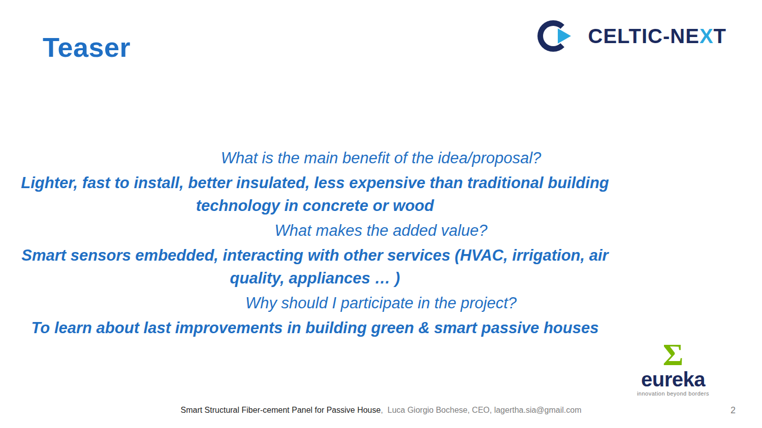Teaser
CELTIC-NEXT
What is the main benefit of the idea/proposal?
Lighter, fast to install, better insulated, less expensive than traditional building technology in concrete or wood
What makes the added value?
Smart sensors embedded, interacting with other services (HVAC, irrigation, air quality, appliances … )
Why should I participate in the project?
To learn about last improvements in building green & smart passive houses
Σ
eureka
innovation beyond borders
Smart Structural Fiber-cement Panel for Passive House, Luca Giorgio Bochese, CEO, lagertha.sia@gmail.com
2